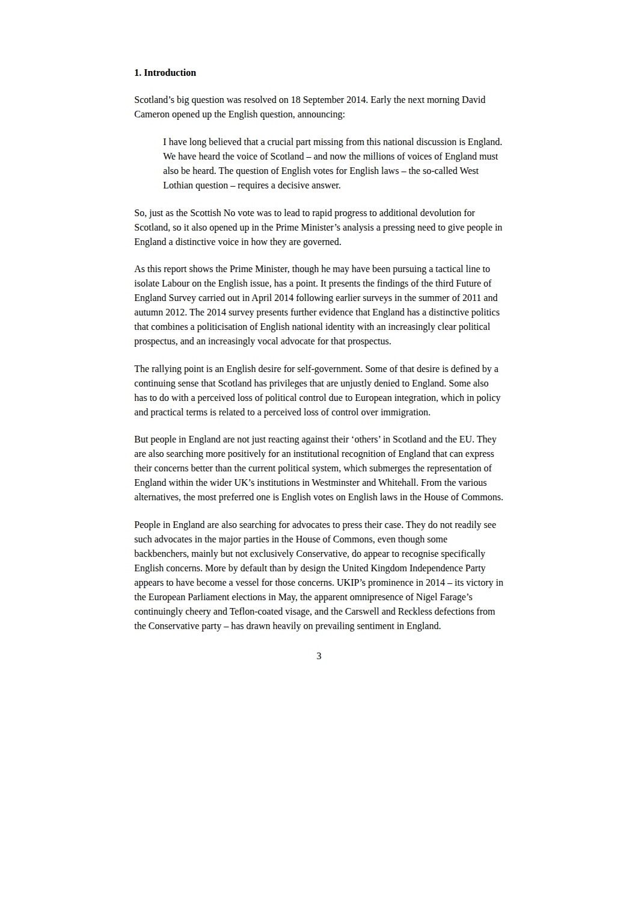1. Introduction
Scotland’s big question was resolved on 18 September 2014. Early the next morning David Cameron opened up the English question, announcing:
I have long believed that a crucial part missing from this national discussion is England. We have heard the voice of Scotland – and now the millions of voices of England must also be heard. The question of English votes for English laws – the so-called West Lothian question – requires a decisive answer.
So, just as the Scottish No vote was to lead to rapid progress to additional devolution for Scotland, so it also opened up in the Prime Minister’s analysis a pressing need to give people in England a distinctive voice in how they are governed.
As this report shows the Prime Minister, though he may have been pursuing a tactical line to isolate Labour on the English issue, has a point. It presents the findings of the third Future of England Survey carried out in April 2014 following earlier surveys in the summer of 2011 and autumn 2012. The 2014 survey presents further evidence that England has a distinctive politics that combines a politicisation of English national identity with an increasingly clear political prospectus, and an increasingly vocal advocate for that prospectus.
The rallying point is an English desire for self-government. Some of that desire is defined by a continuing sense that Scotland has privileges that are unjustly denied to England. Some also has to do with a perceived loss of political control due to European integration, which in policy and practical terms is related to a perceived loss of control over immigration.
But people in England are not just reacting against their ‘others’ in Scotland and the EU. They are also searching more positively for an institutional recognition of England that can express their concerns better than the current political system, which submerges the representation of England within the wider UK’s institutions in Westminster and Whitehall. From the various alternatives, the most preferred one is English votes on English laws in the House of Commons.
People in England are also searching for advocates to press their case. They do not readily see such advocates in the major parties in the House of Commons, even though some backbenchers, mainly but not exclusively Conservative, do appear to recognise specifically English concerns. More by default than by design the United Kingdom Independence Party appears to have become a vessel for those concerns. UKIP’s prominence in 2014 – its victory in the European Parliament elections in May, the apparent omnipresence of Nigel Farage’s continuingly cheery and Teflon-coated visage, and the Carswell and Reckless defections from the Conservative party – has drawn heavily on prevailing sentiment in England.
3